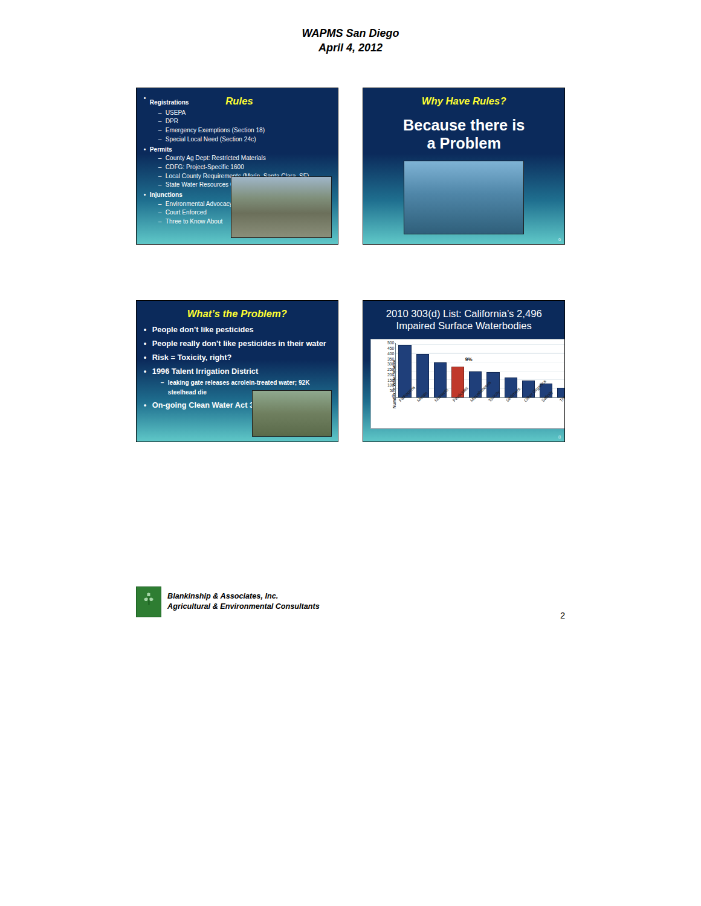WAPMS San Diego
April 4, 2012
Registrations Rules
USEPA
DPR
Emergency Exemptions (Section 18)
Special Local Need (Section 24c)
Permits
County Ag Dept: Restricted Materials
CDFG: Project-Specific 1600
Local County Requirements (Marin, Santa Clara, SF)
State Water Resources Control Board: NPDES
Injunctions
Environmental Advocacy Driven
Court Enforced
Three to Know About
Why Have Rules?
Because there is
a Problem
6
What’s the Problem?
People don’t like pesticides
People really don’t like pesticides in their water
Risk = Toxicity, right?
1996 Talent Irrigation District
leaking gate releases acrolein-treated water; 92K steelhead die
On-going Clean Water Act 303(d) List
2010 303(d) List: California’s 2,496
Impaired Surface Waterbodies
Number of Water Bodies
500 450 400 350 300 250 200 150 100 50 0
9%
Pathogens Metals Nutrients Pesticides Miscellaneous Toxicity Sediment Other Organics Salinity Trash
8
Blankinship & Associates, Inc.
Agricultural & Environmental Consultants
2